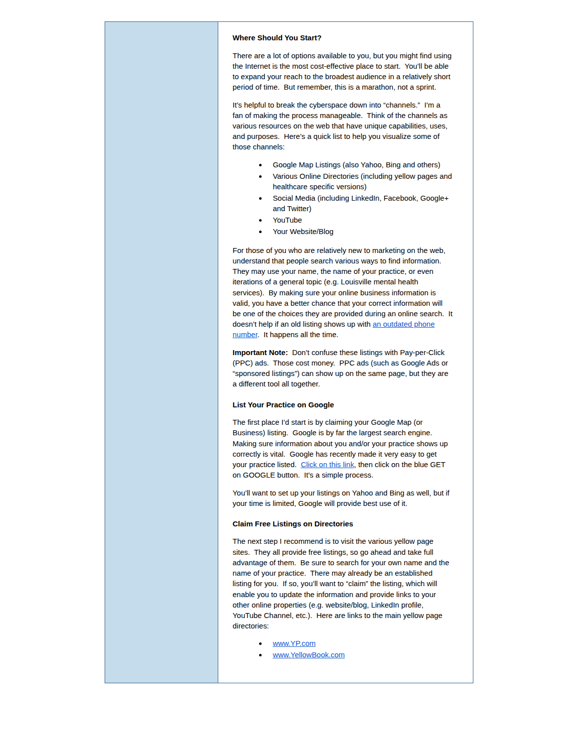Where Should You Start?
There are a lot of options available to you, but you might find using the Internet is the most cost-effective place to start. You’ll be able to expand your reach to the broadest audience in a relatively short period of time. But remember, this is a marathon, not a sprint.
It’s helpful to break the cyberspace down into “channels.” I’m a fan of making the process manageable. Think of the channels as various resources on the web that have unique capabilities, uses, and purposes. Here’s a quick list to help you visualize some of those channels:
Google Map Listings (also Yahoo, Bing and others)
Various Online Directories (including yellow pages and healthcare specific versions)
Social Media (including LinkedIn, Facebook, Google+ and Twitter)
YouTube
Your Website/Blog
For those of you who are relatively new to marketing on the web, understand that people search various ways to find information. They may use your name, the name of your practice, or even iterations of a general topic (e.g. Louisville mental health services). By making sure your online business information is valid, you have a better chance that your correct information will be one of the choices they are provided during an online search. It doesn’t help if an old listing shows up with an outdated phone number. It happens all the time.
Important Note: Don’t confuse these listings with Pay-per-Click (PPC) ads. Those cost money. PPC ads (such as Google Ads or “sponsored listings”) can show up on the same page, but they are a different tool all together.
List Your Practice on Google
The first place I’d start is by claiming your Google Map (or Business) listing. Google is by far the largest search engine. Making sure information about you and/or your practice shows up correctly is vital. Google has recently made it very easy to get your practice listed. Click on this link, then click on the blue GET on GOOGLE button. It’s a simple process.
You’ll want to set up your listings on Yahoo and Bing as well, but if your time is limited, Google will provide best use of it.
Claim Free Listings on Directories
The next step I recommend is to visit the various yellow page sites. They all provide free listings, so go ahead and take full advantage of them. Be sure to search for your own name and the name of your practice. There may already be an established listing for you. If so, you’ll want to “claim” the listing, which will enable you to update the information and provide links to your other online properties (e.g. website/blog, LinkedIn profile, YouTube Channel, etc.). Here are links to the main yellow page directories:
www.YP.com
www.YellowBook.com